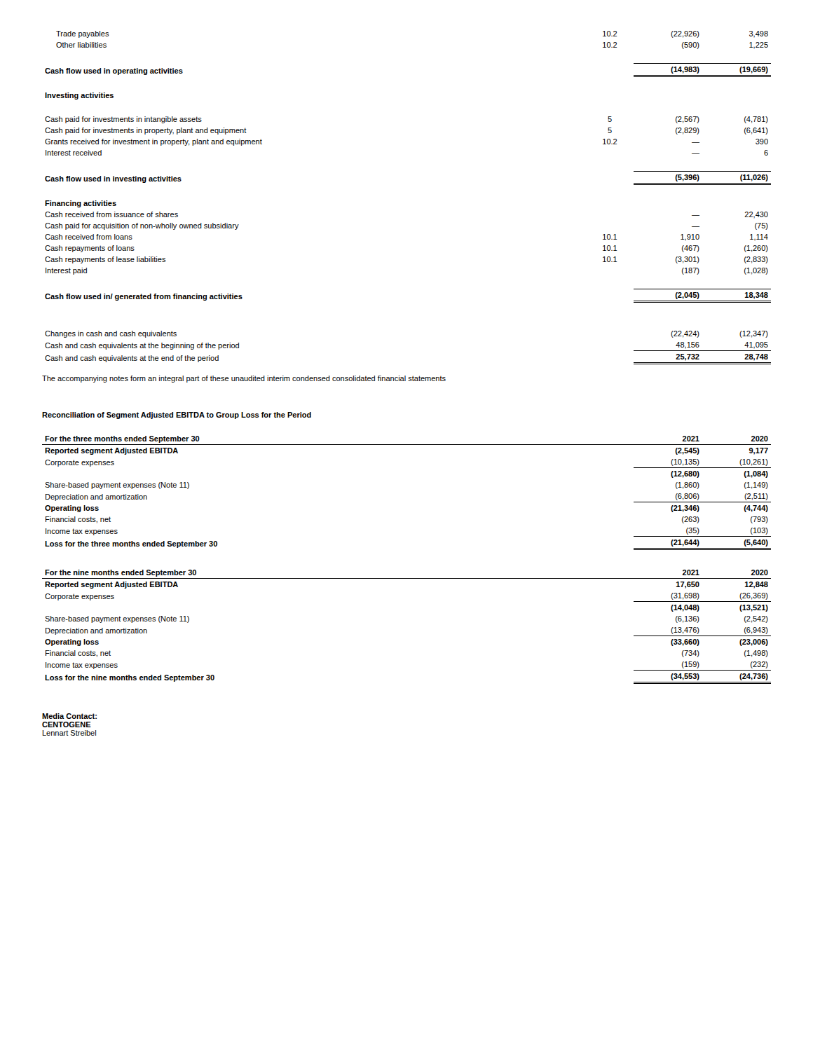| Trade payables | 10.2 | (22,926) | 3,498 |
| Other liabilities | 10.2 | (590) | 1,225 |
| Cash flow used in operating activities | | (14,983) | (19,669) |
| Investing activities | | | |
| Cash paid for investments in intangible assets | 5 | (2,567) | (4,781) |
| Cash paid for investments in property, plant and equipment | 5 | (2,829) | (6,641) |
| Grants received for investment in property, plant and equipment | 10.2 | — | 390 |
| Interest received | | — | 6 |
| Cash flow used in investing activities | | (5,396) | (11,026) |
| Financing activities | | | |
| Cash received from issuance of shares | | — | 22,430 |
| Cash paid for acquisition of non-wholly owned subsidiary | | — | (75) |
| Cash received from loans | 10.1 | 1,910 | 1,114 |
| Cash repayments of loans | 10.1 | (467) | (1,260) |
| Cash repayments of lease liabilities | 10.1 | (3,301) | (2,833) |
| Interest paid | | (187) | (1,028) |
| Cash flow used in/ generated from financing activities | | (2,045) | 18,348 |
| Changes in cash and cash equivalents | | (22,424) | (12,347) |
| Cash and cash equivalents at the beginning of the period | | 48,156 | 41,095 |
| Cash and cash equivalents at the end of the period | | 25,732 | 28,748 |
The accompanying notes form an integral part of these unaudited interim condensed consolidated financial statements
Reconciliation of Segment Adjusted EBITDA to Group Loss for the Period
| For the three months ended September 30 | 2021 | 2020 |
| Reported segment Adjusted EBITDA | (2,545) | 9,177 |
| Corporate expenses | (10,135) | (10,261) |
| | (12,680) | (1,084) |
| Share-based payment expenses (Note 11) | (1,860) | (1,149) |
| Depreciation and amortization | (6,806) | (2,511) |
| Operating loss | (21,346) | (4,744) |
| Financial costs, net | (263) | (793) |
| Income tax expenses | (35) | (103) |
| Loss for the three months ended September 30 | (21,644) | (5,640) |
| For the nine months ended September 30 | 2021 | 2020 |
| Reported segment Adjusted EBITDA | 17,650 | 12,848 |
| Corporate expenses | (31,698) | (26,369) |
| | (14,048) | (13,521) |
| Share-based payment expenses (Note 11) | (6,136) | (2,542) |
| Depreciation and amortization | (13,476) | (6,943) |
| Operating loss | (33,660) | (23,006) |
| Financial costs, net | (734) | (1,498) |
| Income tax expenses | (159) | (232) |
| Loss for the nine months ended September 30 | (34,553) | (24,736) |
Media Contact:
CENTOGENE
Lennart Streibel